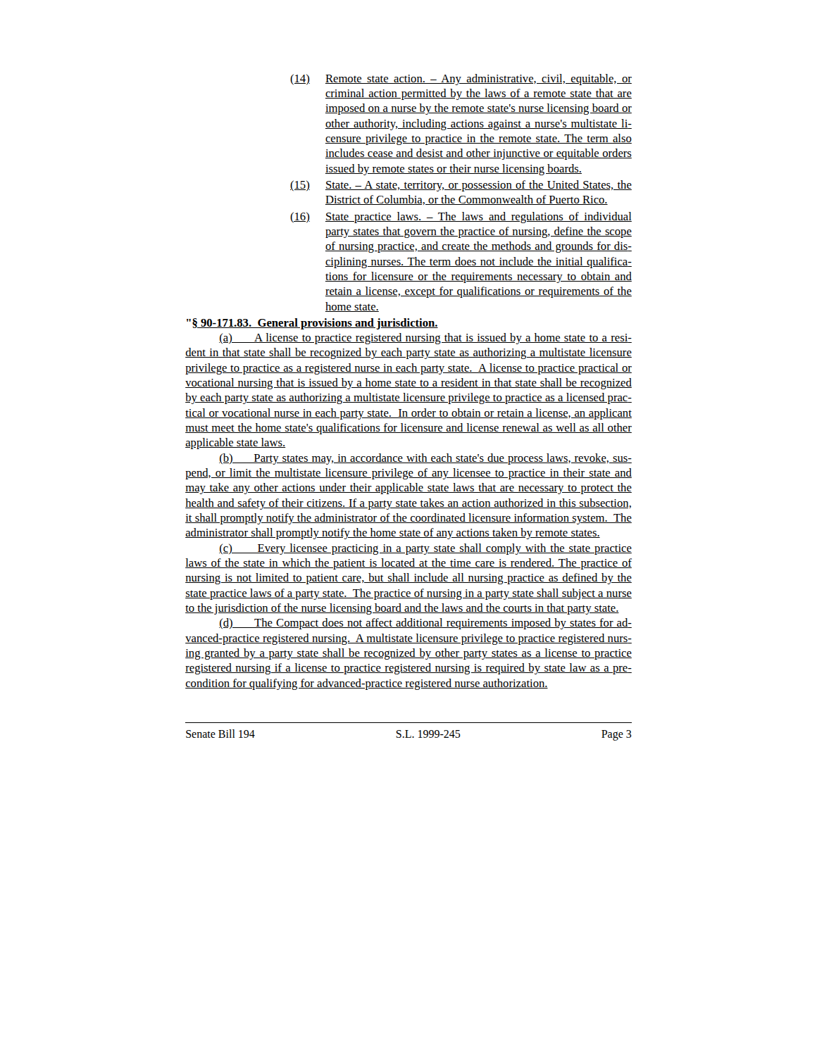(14)
Remote state action. – Any administrative, civil, equitable, or criminal action permitted by the laws of a remote state that are imposed on a nurse by the remote state's nurse licensing board or other authority, including actions against a nurse's multistate licensure privilege to practice in the remote state. The term also includes cease and desist and other injunctive or equitable orders issued by remote states or their nurse licensing boards.
(15)
State. – A state, territory, or possession of the United States, the District of Columbia, or the Commonwealth of Puerto Rico.
(16)
State practice laws. – The laws and regulations of individual party states that govern the practice of nursing, define the scope of nursing practice, and create the methods and grounds for disciplining nurses. The term does not include the initial qualifications for licensure or the requirements necessary to obtain and retain a license, except for qualifications or requirements of the home state.
"§ 90-171.83. General provisions and jurisdiction.
(a) A license to practice registered nursing that is issued by a home state to a resident in that state shall be recognized by each party state as authorizing a multistate licensure privilege to practice as a registered nurse in each party state. A license to practice practical or vocational nursing that is issued by a home state to a resident in that state shall be recognized by each party state as authorizing a multistate licensure privilege to practice as a licensed practical or vocational nurse in each party state. In order to obtain or retain a license, an applicant must meet the home state's qualifications for licensure and license renewal as well as all other applicable state laws.
(b) Party states may, in accordance with each state's due process laws, revoke, suspend, or limit the multistate licensure privilege of any licensee to practice in their state and may take any other actions under their applicable state laws that are necessary to protect the health and safety of their citizens. If a party state takes an action authorized in this subsection, it shall promptly notify the administrator of the coordinated licensure information system. The administrator shall promptly notify the home state of any actions taken by remote states.
(c) Every licensee practicing in a party state shall comply with the state practice laws of the state in which the patient is located at the time care is rendered. The practice of nursing is not limited to patient care, but shall include all nursing practice as defined by the state practice laws of a party state. The practice of nursing in a party state shall subject a nurse to the jurisdiction of the nurse licensing board and the laws and the courts in that party state.
(d) The Compact does not affect additional requirements imposed by states for advanced-practice registered nursing. A multistate licensure privilege to practice registered nursing granted by a party state shall be recognized by other party states as a license to practice registered nursing if a license to practice registered nursing is required by state law as a precondition for qualifying for advanced-practice registered nurse authorization.
Senate Bill 194
S.L. 1999-245
Page 3